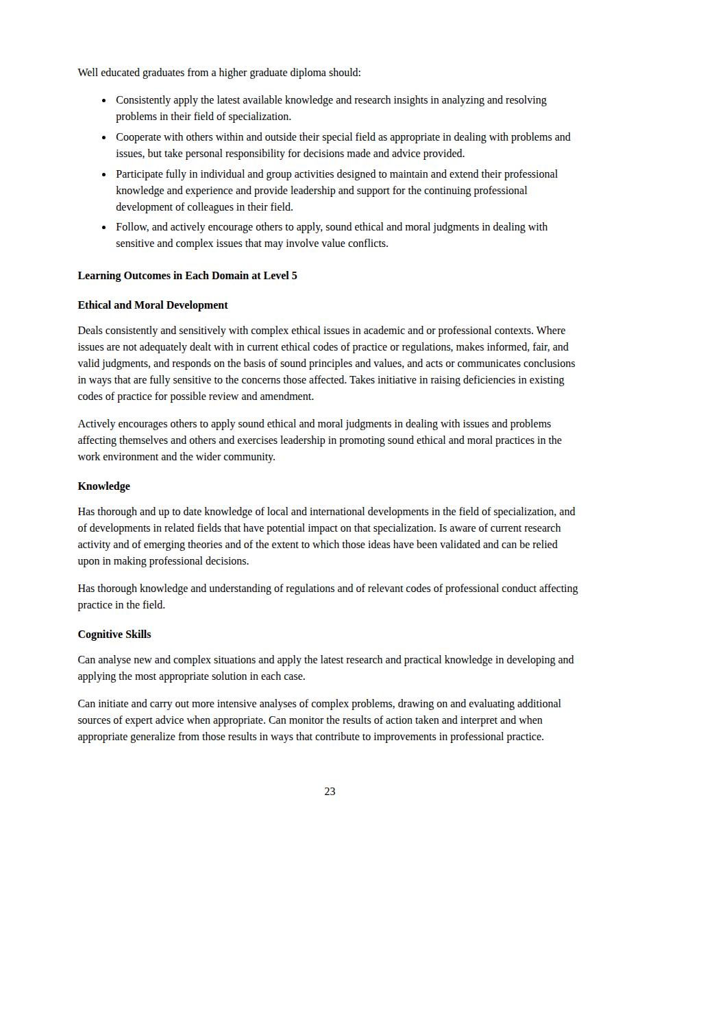Well educated graduates from a higher graduate diploma should:
Consistently apply the latest available knowledge and research insights in analyzing and resolving problems in their field of specialization.
Cooperate with others within and outside their special field as appropriate in dealing with problems and issues, but take personal responsibility for decisions made and advice provided.
Participate fully in individual and group activities designed to maintain and extend their professional knowledge and experience and provide leadership and support for the continuing professional development of colleagues in their field.
Follow, and actively encourage others to apply, sound ethical and moral judgments in dealing with sensitive and complex issues that may involve value conflicts.
Learning Outcomes in Each Domain at Level 5
Ethical and Moral Development
Deals consistently and sensitively with complex ethical issues in academic and or professional contexts. Where issues are not adequately dealt with in current ethical codes of practice or regulations, makes informed, fair, and valid judgments, and responds on the basis of sound principles and values, and acts or communicates conclusions in ways that are fully sensitive to the concerns those affected. Takes initiative in raising deficiencies in existing codes of practice for possible review and amendment.
Actively encourages others to apply sound ethical and moral judgments in dealing with issues and problems affecting themselves and others and exercises leadership in promoting sound ethical and moral practices in the work environment and the wider community.
Knowledge
Has thorough and up to date knowledge of local and international developments in the field of specialization, and of developments in related fields that have potential impact on that specialization. Is aware of current research activity and of emerging theories and of the extent to which those ideas have been validated and can be relied upon in making professional decisions.
Has thorough knowledge and understanding of regulations and of relevant codes of professional conduct affecting practice in the field.
Cognitive Skills
Can analyse new and complex situations and apply the latest research and practical knowledge in developing and applying the most appropriate solution in each case.
Can initiate and carry out more intensive analyses of complex problems, drawing on and evaluating additional sources of expert advice when appropriate. Can monitor the results of action taken and interpret and when appropriate generalize from those results in ways that contribute to improvements in professional practice.
23